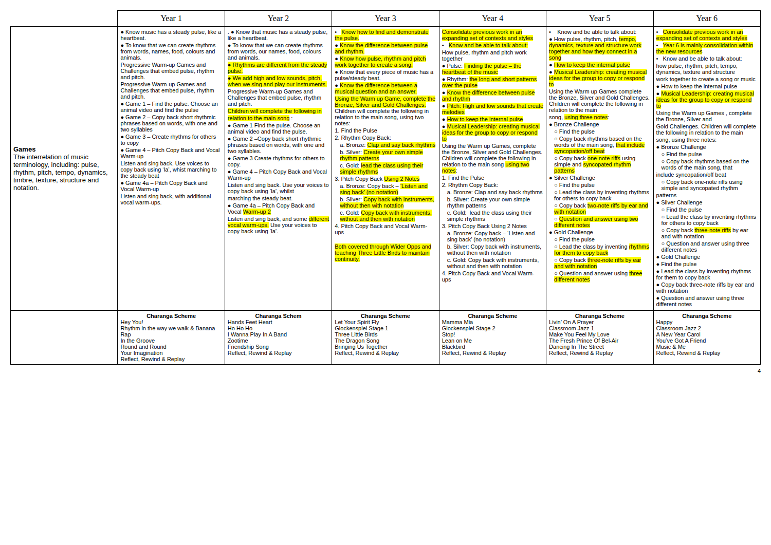| | Year 1 | Year 2 | Year 3 | Year 4 | Year 5 | Year 6 |
| --- | --- | --- | --- | --- | --- | --- |
| Games The interrelation of music terminology, including: pulse, rhythm, pitch, tempo, dynamics, timbre, texture, structure and notation. | ● Know music has a steady pulse, like a heartbeat. ● To know that we can create rhythms from words, names, food, colours and animals. Progressive Warm-up Games and Challenges that embed pulse, rhythm and pitch. Progressive Warm-up Games and Challenges that embed pulse, rhythm and pitch. ● Game 1 – Find the pulse. Choose an animal video and find the pulse ● Game 2 – Copy back short rhythmic phrases based on words, with one and two syllables ● Game 3 – Create rhythms for others to copy ● Game 4 – Pitch Copy Back and Vocal Warm-up Listen and sing back. Use voices to copy back using ‘la’, whist marching to the steady beat ● Game 4a – Pitch Copy Back and Vocal Warm-up Listen and sing back, with additional vocal warm-ups. | . ● Know that music has a steady pulse, like a heartbeat. ● To know that we can create rhythms from words, our names, food, colours and animals. ● Rhythms are different from the steady pulse. ● We add high and low sounds, pitch, when we sing and play our instruments. Progressive Warm-up Games and Challenges that embed pulse, rhythm and pitch. Children will complete the following in relation to the main song : ● Game 1 Find the pulse. Choose an animal video and find the pulse. ● Game 2 –Copy back short rhythmic phrases based on words, with one and two syllables. ● Game 3 Create rhythms for others to copy. ● Game 4 – Pitch Copy Back and Vocal Warm-up Listen and sing back. Use your voices to copy back using ‘la’, whilst marching the steady beat. ● Game 4a – Pitch Copy Back and Vocal Warm-up 2 Listen and sing back, and some different vocal warm-ups. Use your voices to copy back using ‘la’. | • Know how to find and demonstrate the pulse. ● Know the difference between pulse and rhythm. ● Know how pulse, rhythm and pitch work together to create a song. ● Know that every piece of music has a pulse/steady beat. ● Know the difference between a musical question and an answer. Using the Warm up Game, complete the Bronze, Silver and Gold Challenges. Children will complete the following in relation to the main song, using two notes: 1. Find the Pulse 2. Rhythm Copy Back: a. Bronze: Clap and say back rhythms b. Silver: Create your own simple rhythm patterns c. Gold: lead the class using their simple rhythms 3. Pitch Copy Back Using 2 Notes a. Bronze: Copy back – ‘Listen and sing back’ (no notation) b. Silver: Copy back with instruments, without then with notation c. Gold: Copy back with instruments, without and then with notation 4. Pitch Copy Back and Vocal Warm-ups Both covered through Wider Opps and teaching Three Little Birds to maintain continuity. | Consolidate previous work in an expanding set of contexts and styles • Know and be able to talk about: How pulse, rhythm and pitch work together ● Pulse: Finding the pulse – the heartbeat of the music ● Rhythm: the long and short patterns over the pulse ● Know the difference between pulse and rhythm ● Pitch: High and low sounds that create melodies ● How to keep the internal pulse ● Musical Leadership: creating musical ideas for the group to copy or respond to Using the Warm up Games, complete the Bronze, Silver and Gold Challenges. Children will complete the following in relation to the main song using two notes : 1. Find the Pulse 2. Rhythm Copy Back: a. Bronze: Clap and say back rhythms b. Silver: Create your own simple rhythm patterns c. Gold: lead the class using their simple rhythms 3. Pitch Copy Back Using 2 Notes a. Bronze: Copy back – ‘Listen and sing back’ (no notation) b. Silver: Copy back with instruments, without then with notation c. Gold: Copy back with instruments, without and then with notation 4. Pitch Copy Back and Vocal Warm-ups | • Know and be able to talk about: ● How pulse, rhythm, pitch, tempo, dynamics, texture and structure work together and how they connect in a song ● How to keep the internal pulse ● Musical Leadership: creating musical ideas for the group to copy or respond to Using the Warm up Games complete the Bronze, Silver and Gold Challenges. Children will complete the following in relation to the main song, using three notes : ● Bronze Challenge ○ Find the pulse ○ Copy back rhythms based on the words of the main song, that include syncopation/off beat ○ Copy back one-note riffs using simple and syncopated rhythm patterns ● Silver Challenge ○ Find the pulse ○ Lead the class by inventing rhythms for others to copy back ○ Copy back two-note riffs by ear and with notation ○ Question and answer using two different notes ● Gold Challenge ○ Find the pulse ○ Lead the class by inventing rhythms for them to copy back ○ Copy back three-note riffs by ear and with notation ○ Question and answer using three different notes | • Consolidate previous work in an expanding set of contexts and styles • Year 6 is mainly consolidation within the new resources • Know and be able to talk about: how pulse, rhythm, pitch, tempo, dynamics, texture and structure work together to create a song or music ● How to keep the internal pulse ● Musical Leadership: creating musical ideas for the group to copy or respond to Using the Warm up Games , complete the Bronze, Silver and Gold Challenges. Children will complete the following in relation to the main song, using three notes: ● Bronze Challenge ○ Find the pulse ○ Copy back rhythms based on the words of the main song, that include syncopation/off beat ○ Copy back one-note riffs using simple and syncopated rhythm patterns ● Silver Challenge ○ Find the pulse ○ Lead the class by inventing rhythms for others to copy back ○ Copy back three-note riffs by ear and with notation ○ Question and answer using three different notes ● Gold Challenge ● Find the pulse ● Lead the class by inventing rhythms for them to copy back ● Copy back three-note riffs by ear and with notation ● Question and answer using three different notes |
| | Charanga Scheme Hey You! Rhythm in the way we walk & Banana Rap In the Groove Round and Round Your Imagination Reflect, Rewind & Replay | Charanga Schem Hands Feet Heart Ho Ho Ho I Wanna Play In A Band Zootime Friendship Song Reflect, Rewind & Replay | Charanga Scheme Let Your Spirit Fly Glockenspiel Stage 1 Three Little Birds The Dragon Song Bringing Us Together Reflect, Rewind & Replay | Charanga Scheme Mamma Mia Glockenspiel Stage 2 Stop! Lean on Me Blackbird Reflect, Rewind & Replay | Charanga Scheme Livin’ On A Prayer Classroom Jazz 1 Make You Feel My Love The Fresh Prince Of Bel-Air Dancing In The Street Reflect, Rewind & Replay | Charanga Scheme Happy Classroom Jazz 2 A New Year Carol You’ve Got A Friend Music & Me Reflect, Rewind & Replay |
4